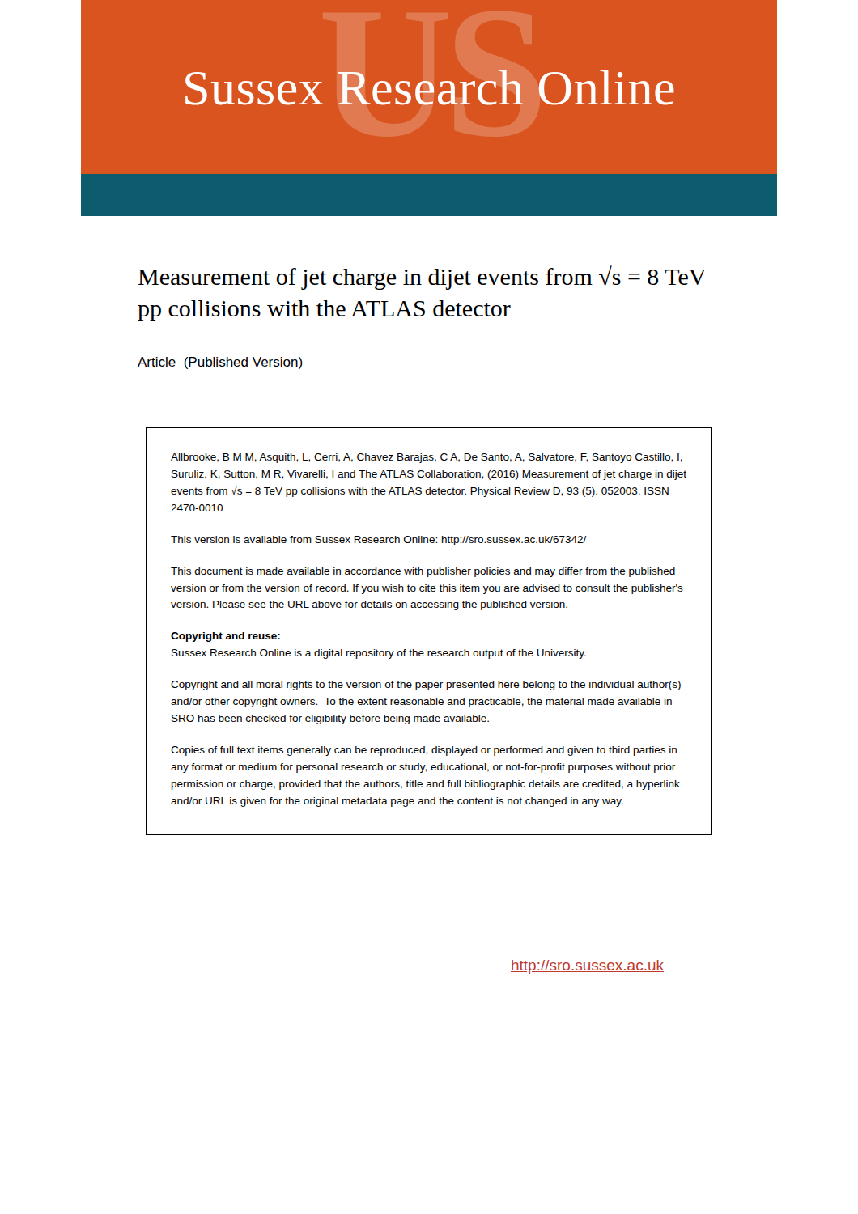US
Sussex Research Online
Measurement of jet charge in dijet events from √s = 8 TeV pp collisions with the ATLAS detector
Article (Published Version)
Allbrooke, B M M, Asquith, L, Cerri, A, Chavez Barajas, C A, De Santo, A, Salvatore, F, Santoyo Castillo, I, Suruliz, K, Sutton, M R, Vivarelli, I and The ATLAS Collaboration, (2016) Measurement of jet charge in dijet events from √s = 8 TeV pp collisions with the ATLAS detector. Physical Review D, 93 (5). 052003. ISSN 2470-0010
This version is available from Sussex Research Online: http://sro.sussex.ac.uk/67342/
This document is made available in accordance with publisher policies and may differ from the published version or from the version of record. If you wish to cite this item you are advised to consult the publisher's version. Please see the URL above for details on accessing the published version.
Copyright and reuse:
Sussex Research Online is a digital repository of the research output of the University.
Copyright and all moral rights to the version of the paper presented here belong to the individual author(s) and/or other copyright owners. To the extent reasonable and practicable, the material made available in SRO has been checked for eligibility before being made available.
Copies of full text items generally can be reproduced, displayed or performed and given to third parties in any format or medium for personal research or study, educational, or not-for-profit purposes without prior permission or charge, provided that the authors, title and full bibliographic details are credited, a hyperlink and/or URL is given for the original metadata page and the content is not changed in any way.
http://sro.sussex.ac.uk